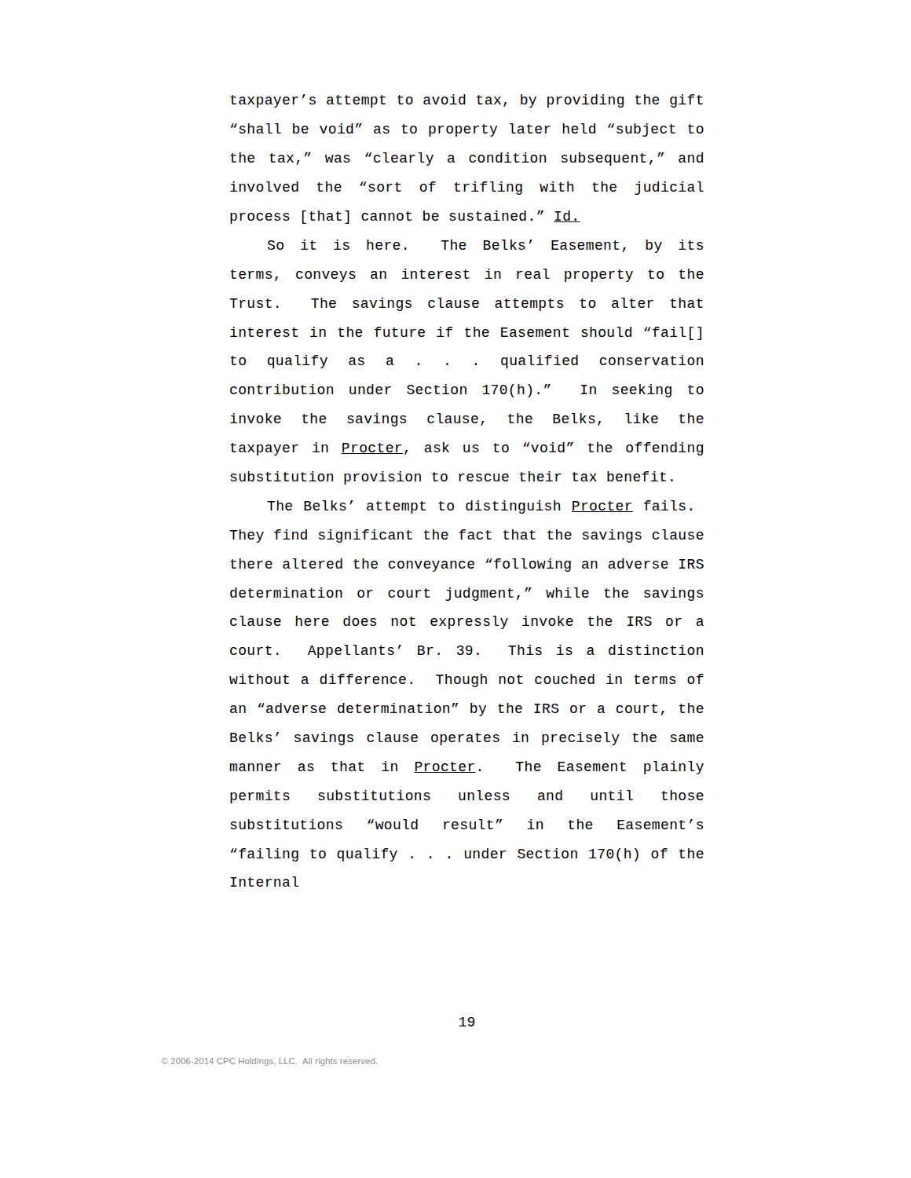taxpayer’s attempt to avoid tax, by providing the gift “shall be void” as to property later held “subject to the tax,” was “clearly a condition subsequent,” and involved the “sort of trifling with the judicial process [that] cannot be sustained.” Id.
So it is here. The Belks’ Easement, by its terms, conveys an interest in real property to the Trust. The savings clause attempts to alter that interest in the future if the Easement should “fail[] to qualify as a . . . qualified conservation contribution under Section 170(h).” In seeking to invoke the savings clause, the Belks, like the taxpayer in Procter, ask us to “void” the offending substitution provision to rescue their tax benefit.
The Belks’ attempt to distinguish Procter fails. They find significant the fact that the savings clause there altered the conveyance “following an adverse IRS determination or court judgment,” while the savings clause here does not expressly invoke the IRS or a court. Appellants’ Br. 39. This is a distinction without a difference. Though not couched in terms of an “adverse determination” by the IRS or a court, the Belks’ savings clause operates in precisely the same manner as that in Procter. The Easement plainly permits substitutions unless and until those substitutions “would result” in the Easement’s “failing to qualify . . . under Section 170(h) of the Internal
19
© 2006-2014 CPC Holdings, LLC. All rights reserved.